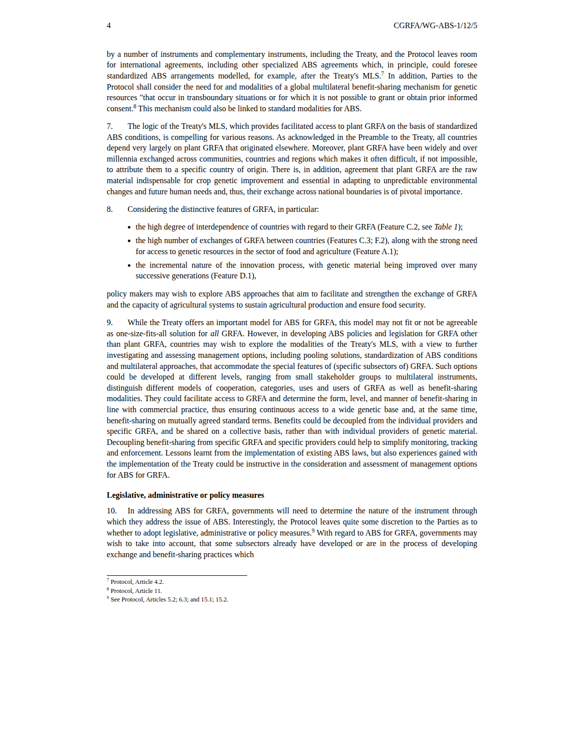4 CGRFA/WG-ABS-1/12/5
by a number of instruments and complementary instruments, including the Treaty, and the Protocol leaves room for international agreements, including other specialized ABS agreements which, in principle, could foresee standardized ABS arrangements modelled, for example, after the Treaty's MLS.7 In addition, Parties to the Protocol shall consider the need for and modalities of a global multilateral benefit-sharing mechanism for genetic resources "that occur in transboundary situations or for which it is not possible to grant or obtain prior informed consent.8 This mechanism could also be linked to standard modalities for ABS.
7. The logic of the Treaty's MLS, which provides facilitated access to plant GRFA on the basis of standardized ABS conditions, is compelling for various reasons. As acknowledged in the Preamble to the Treaty, all countries depend very largely on plant GRFA that originated elsewhere. Moreover, plant GRFA have been widely and over millennia exchanged across communities, countries and regions which makes it often difficult, if not impossible, to attribute them to a specific country of origin. There is, in addition, agreement that plant GRFA are the raw material indispensable for crop genetic improvement and essential in adapting to unpredictable environmental changes and future human needs and, thus, their exchange across national boundaries is of pivotal importance.
8. Considering the distinctive features of GRFA, in particular:
the high degree of interdependence of countries with regard to their GRFA (Feature C.2, see Table 1);
the high number of exchanges of GRFA between countries (Features C.3; F.2), along with the strong need for access to genetic resources in the sector of food and agriculture (Feature A.1);
the incremental nature of the innovation process, with genetic material being improved over many successive generations (Feature D.1),
policy makers may wish to explore ABS approaches that aim to facilitate and strengthen the exchange of GRFA and the capacity of agricultural systems to sustain agricultural production and ensure food security.
9. While the Treaty offers an important model for ABS for GRFA, this model may not fit or not be agreeable as one-size-fits-all solution for all GRFA. However, in developing ABS policies and legislation for GRFA other than plant GRFA, countries may wish to explore the modalities of the Treaty's MLS, with a view to further investigating and assessing management options, including pooling solutions, standardization of ABS conditions and multilateral approaches, that accommodate the special features of (specific subsectors of) GRFA. Such options could be developed at different levels, ranging from small stakeholder groups to multilateral instruments, distinguish different models of cooperation, categories, uses and users of GRFA as well as benefit-sharing modalities. They could facilitate access to GRFA and determine the form, level, and manner of benefit-sharing in line with commercial practice, thus ensuring continuous access to a wide genetic base and, at the same time, benefit-sharing on mutually agreed standard terms. Benefits could be decoupled from the individual providers and specific GRFA, and be shared on a collective basis, rather than with individual providers of genetic material. Decoupling benefit-sharing from specific GRFA and specific providers could help to simplify monitoring, tracking and enforcement. Lessons learnt from the implementation of existing ABS laws, but also experiences gained with the implementation of the Treaty could be instructive in the consideration and assessment of management options for ABS for GRFA.
Legislative, administrative or policy measures
10. In addressing ABS for GRFA, governments will need to determine the nature of the instrument through which they address the issue of ABS. Interestingly, the Protocol leaves quite some discretion to the Parties as to whether to adopt legislative, administrative or policy measures.9 With regard to ABS for GRFA, governments may wish to take into account, that some subsectors already have developed or are in the process of developing exchange and benefit-sharing practices which
7 Protocol, Article 4.2.
8 Protocol, Article 11.
9 See Protocol, Articles 5.2; 6.3; and 15.1; 15.2.